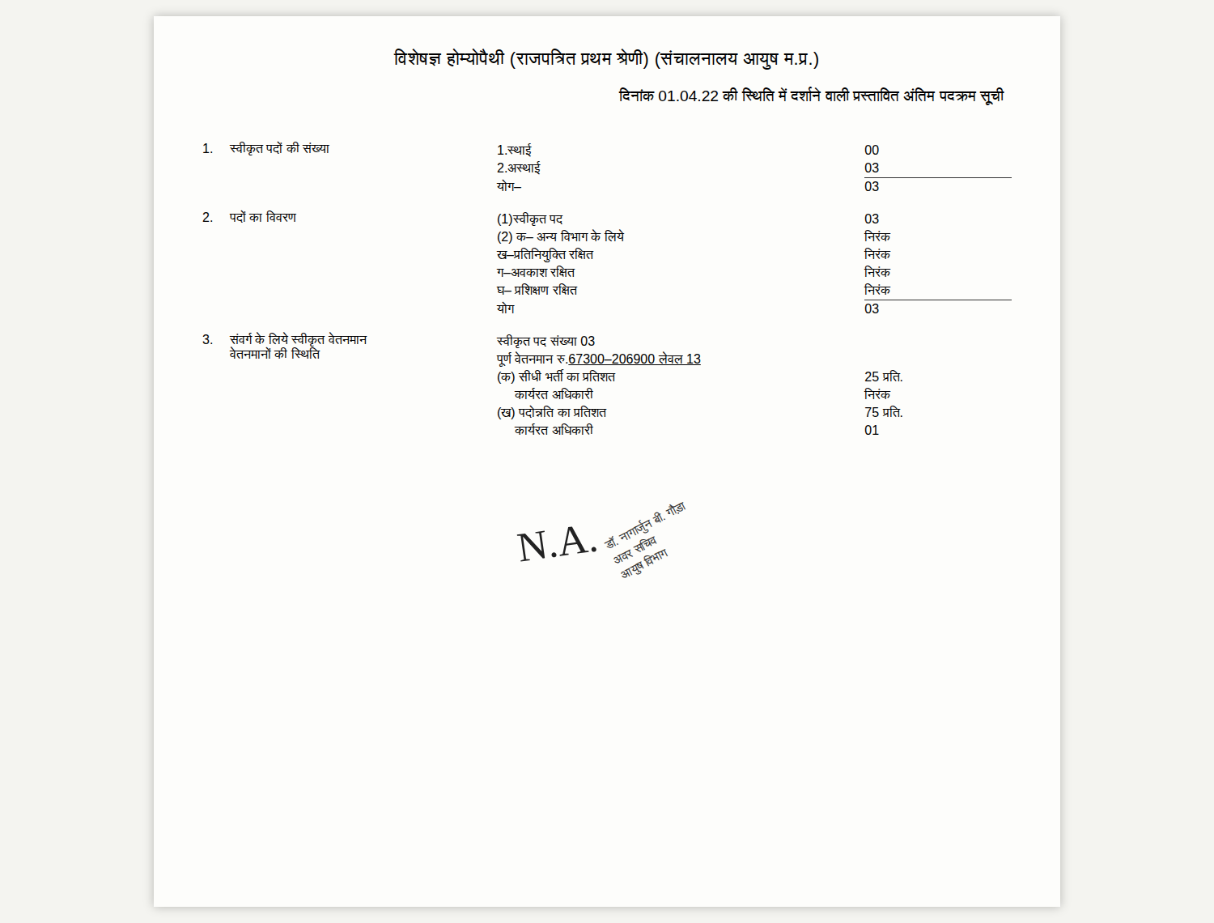विशेषज्ञ होम्योपैथी (राजपत्रित प्रथम श्रेणी) (संचालनालय आयुष म.प्र.)
दिनांक 01.04.22 की स्थिति में दर्शाने वाली प्रस्तावित अंतिम पदक्रम सूची
| 1. | स्वीकृत पदों की संख्या | / 1.स्थाई / 00 / / 2.अस्थाई / 03 / / योग– / 03 / |
| 2. | पदों का विवरण | / (1)स्वीकृत पद / 03 / / (2) क– अन्य विभाग के लिये / निरंक / / ख–प्रतिनियुक्ति रक्षित / निरंक / / ग–अवकाश रक्षित / निरंक / / घ– प्रशिक्षण रक्षित / निरंक / / योग / 03 / |
| 3. | संवर्ग के लिये स्वीकृत वेतनमान वेतनमानों की स्थिति | / स्वीकृत पद संख्या 03 / / पूर्ण वेतनमान रु. 67300–206900 लेवल 13 / / (क) सीधी भर्ती का प्रतिशत / 25 प्रति. / / कार्यरत अधिकारी / निरंक / / (ख) पदोन्नति का प्रतिशत / 75 प्रति. / / कार्यरत अधिकारी / 01 / |
N.A. डॉ. नागार्जुन बी. गौड़ा
अवर सचिव
आयुष विभाग